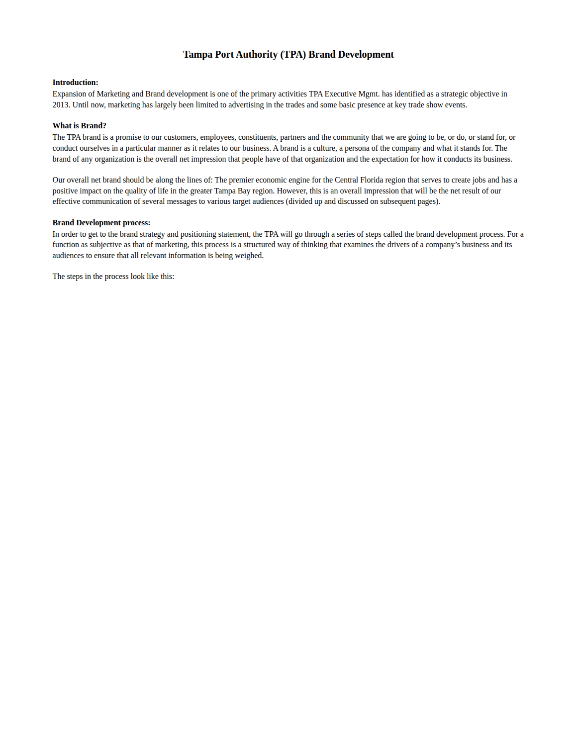Tampa Port Authority (TPA) Brand Development
Introduction:
Expansion of Marketing and Brand development is one of the primary activities TPA Executive Mgmt. has identified as a strategic objective in 2013. Until now, marketing has largely been limited to advertising in the trades and some basic presence at key trade show events.
What is Brand?
The TPA brand is a promise to our customers, employees, constituents, partners and the community that we are going to be, or do, or stand for, or conduct ourselves in a particular manner as it relates to our business. A brand is a culture, a persona of the company and what it stands for. The brand of any organization is the overall net impression that people have of that organization and the expectation for how it conducts its business.
Our overall net brand should be along the lines of: The premier economic engine for the Central Florida region that serves to create jobs and has a positive impact on the quality of life in the greater Tampa Bay region. However, this is an overall impression that will be the net result of our effective communication of several messages to various target audiences (divided up and discussed on subsequent pages).
Brand Development process:
In order to get to the brand strategy and positioning statement, the TPA will go through a series of steps called the brand development process. For a function as subjective as that of marketing, this process is a structured way of thinking that examines the drivers of a company’s business and its audiences to ensure that all relevant information is being weighed.
The steps in the process look like this: